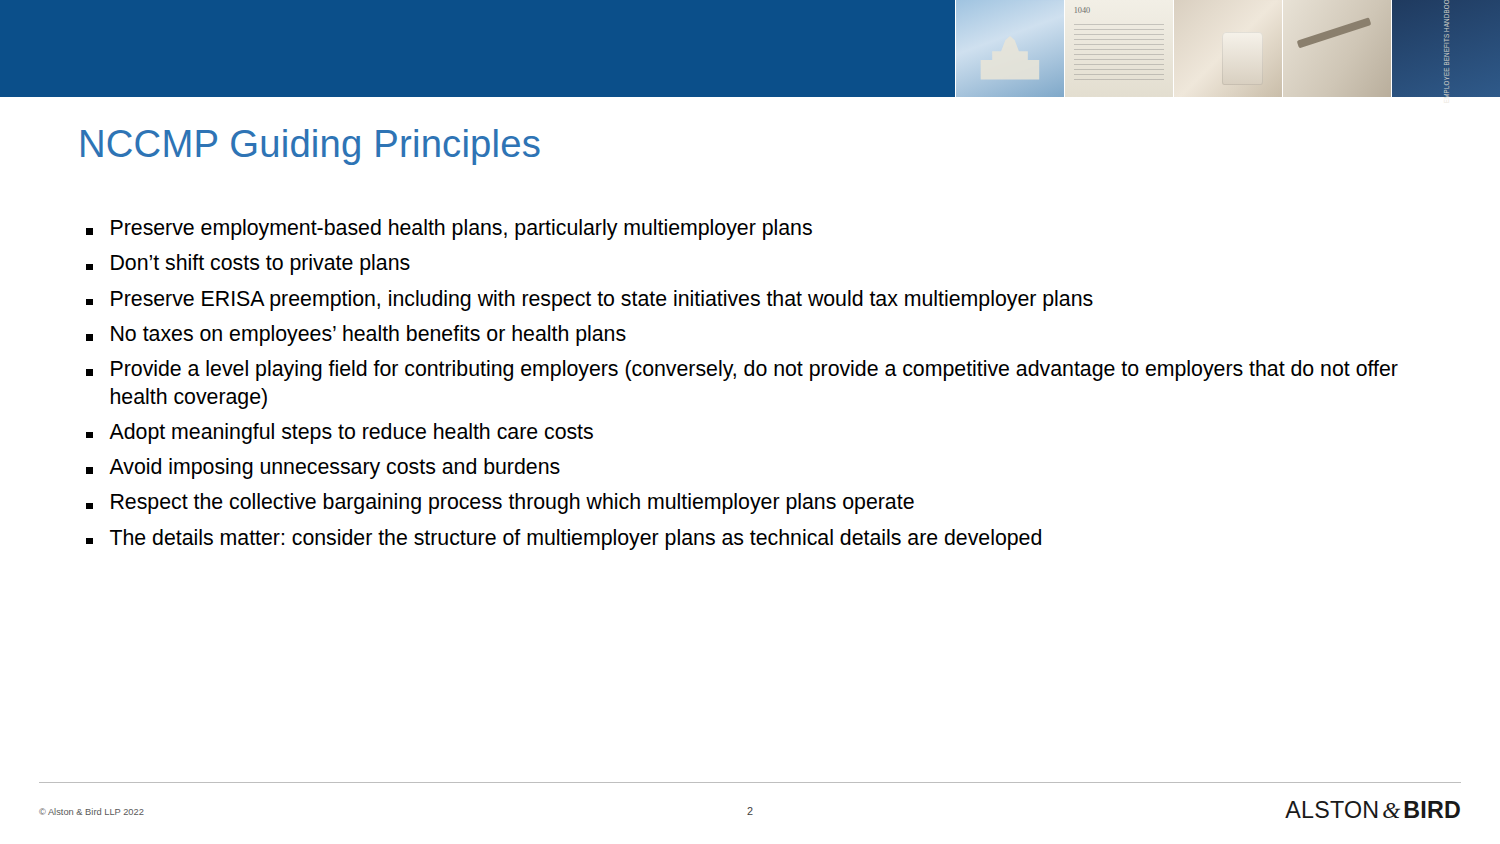NCCMP Guiding Principles
Preserve employment-based health plans, particularly multiemployer plans
Don’t shift costs to private plans
Preserve ERISA preemption, including with respect to state initiatives that would tax multiemployer plans
No taxes on employees’ health benefits or health plans
Provide a level playing field for contributing employers (conversely, do not provide a competitive advantage to employers that do not offer health coverage)
Adopt meaningful steps to reduce health care costs
Avoid imposing unnecessary costs and burdens
Respect the collective bargaining process through which multiemployer plans operate
The details matter: consider the structure of multiemployer plans as technical details are developed
© Alston & Bird LLP 2022
2
ALSTON&BIRD